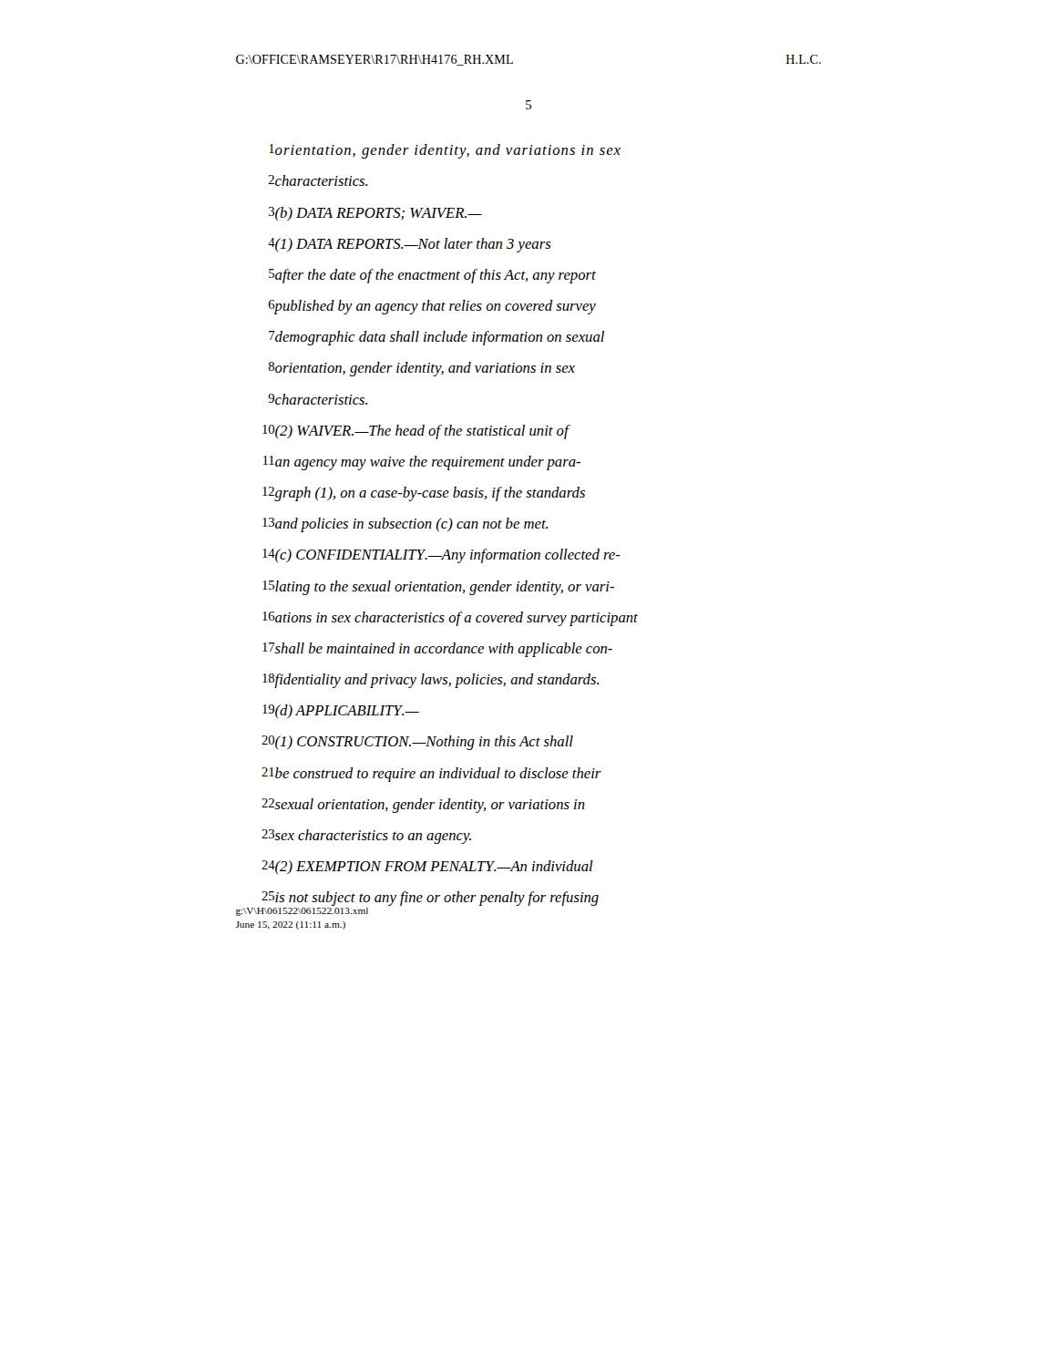G:\OFFICE\RAMSEYER\R17\RH\H4176_RH.XML
H.L.C.
5
| 1 | orientation, gender identity, and variations in sex |
| 2 | characteristics. |
| 3 | (b) D ATA R EPORTS ; W AIVER .— |
| 4 | (1) D ATA REPORTS .—Not later than 3 years |
| 5 | after the date of the enactment of this Act, any report |
| 6 | published by an agency that relies on covered survey |
| 7 | demographic data shall include information on sexual |
| 8 | orientation, gender identity, and variations in sex |
| 9 | characteristics. |
| 10 | (2) W AIVER .—The head of the statistical unit of |
| 11 | an agency may waive the requirement under para- |
| 12 | graph (1), on a case-by-case basis, if the standards |
| 13 | and policies in subsection (c) can not be met. |
| 14 | (c) C ONFIDENTIALITY .—Any information collected re- |
| 15 | lating to the sexual orientation, gender identity, or vari- |
| 16 | ations in sex characteristics of a covered survey participant |
| 17 | shall be maintained in accordance with applicable con- |
| 18 | fidentiality and privacy laws, policies, and standards. |
| 19 | (d) A PPLICABILITY .— |
| 20 | (1) C ONSTRUCTION .—Nothing in this Act shall |
| 21 | be construed to require an individual to disclose their |
| 22 | sexual orientation, gender identity, or variations in |
| 23 | sex characteristics to an agency. |
| 24 | (2) E XEMPTION FROM PENALTY .—An individual |
| 25 | is not subject to any fine or other penalty for refusing |
g:\V\H\061522\061522.013.xml
June 15, 2022 (11:11 a.m.)